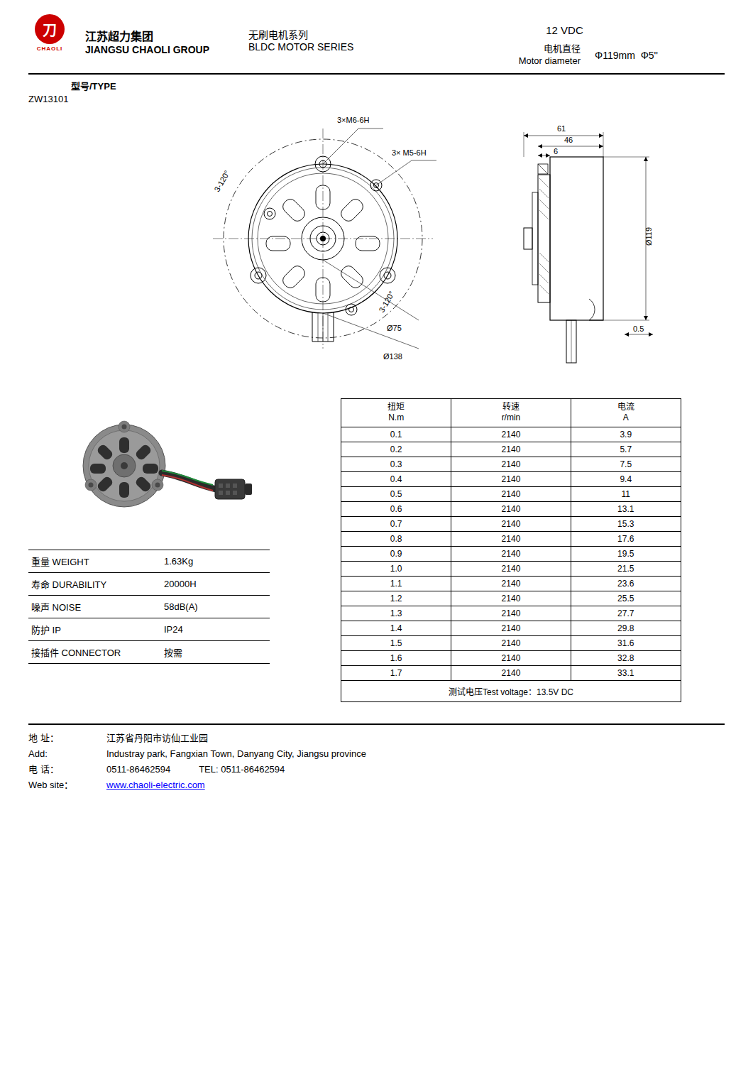刀
CHAOLI
江苏超力集团
JIANGSU CHAOLI GROUP
无刷电机系列
BLDC MOTOR SERIES
12 VDC
电机直径
Motor diameter
Φ119mm Φ5''
型号/TYPE
ZW13101
3×M6-6H 3× M5-6H 3-120° 3-120° Ø75 Ø138 61 46 6 Ø119 0.5
| 重量 WEIGHT | 1.63Kg |
| 寿命 DURABILITY | 20000H |
| 噪声 NOISE | 58dB(A) |
| 防护 IP | IP24 |
| 接插件 CONNECTOR | 按需 |
| 扭矩 N.m | 转速 r/min | 电流 A |
| --- | --- | --- |
| 0.1 | 2140 | 3.9 |
| 0.2 | 2140 | 5.7 |
| 0.3 | 2140 | 7.5 |
| 0.4 | 2140 | 9.4 |
| 0.5 | 2140 | 11 |
| 0.6 | 2140 | 13.1 |
| 0.7 | 2140 | 15.3 |
| 0.8 | 2140 | 17.6 |
| 0.9 | 2140 | 19.5 |
| 1.0 | 2140 | 21.5 |
| 1.1 | 2140 | 23.6 |
| 1.2 | 2140 | 25.5 |
| 1.3 | 2140 | 27.7 |
| 1.4 | 2140 | 29.8 |
| 1.5 | 2140 | 31.6 |
| 1.6 | 2140 | 32.8 |
| 1.7 | 2140 | 33.1 |
| 测试电压Test voltage：13.5V DC |
地 址：
Add:
电 话：
Web site：
江苏省丹阳市访仙工业园
Industray park, Fangxian Town, Danyang City, Jiangsu province
0511-86462594TEL: 0511-86462594
www.chaoli-electric.com